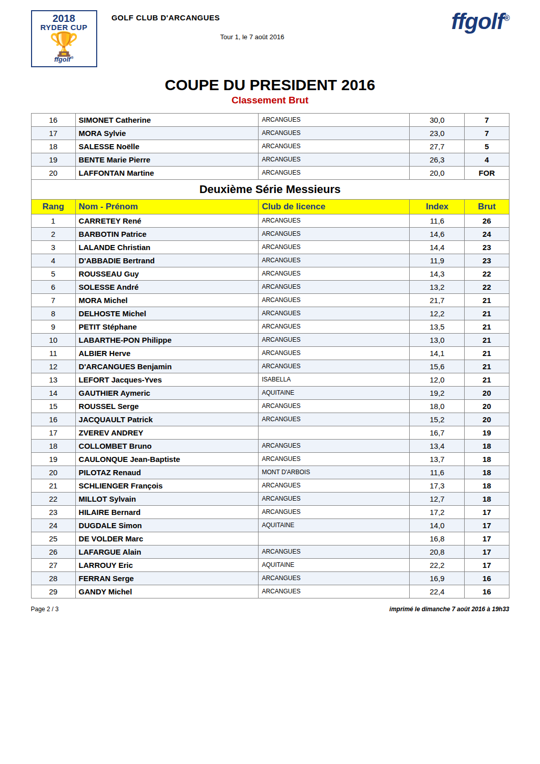2018
RYDER CUP
🏆
ffgolf®
GOLF CLUB D'ARCANGUES
Tour 1, le 7 août 2016
ffgolf®
COUPE DU PRESIDENT 2016
Classement Brut
| 16 | SIMONET Catherine | ARCANGUES | 30,0 | 7 |
| 17 | MORA Sylvie | ARCANGUES | 23,0 | 7 |
| 18 | SALESSE Noëlle | ARCANGUES | 27,7 | 5 |
| 19 | BENTE Marie Pierre | ARCANGUES | 26,3 | 4 |
| 20 | LAFFONTAN Martine | ARCANGUES | 20,0 | FOR |
| Deuxième Série Messieurs |
| Rang | Nom - Prénom | Club de licence | Index | Brut |
| 1 | CARRETEY René | ARCANGUES | 11,6 | 26 |
| 2 | BARBOTIN Patrice | ARCANGUES | 14,6 | 24 |
| 3 | LALANDE Christian | ARCANGUES | 14,4 | 23 |
| 4 | D'ABBADIE Bertrand | ARCANGUES | 11,9 | 23 |
| 5 | ROUSSEAU Guy | ARCANGUES | 14,3 | 22 |
| 6 | SOLESSE André | ARCANGUES | 13,2 | 22 |
| 7 | MORA Michel | ARCANGUES | 21,7 | 21 |
| 8 | DELHOSTE Michel | ARCANGUES | 12,2 | 21 |
| 9 | PETIT Stéphane | ARCANGUES | 13,5 | 21 |
| 10 | LABARTHE-PON Philippe | ARCANGUES | 13,0 | 21 |
| 11 | ALBIER Herve | ARCANGUES | 14,1 | 21 |
| 12 | D'ARCANGUES Benjamin | ARCANGUES | 15,6 | 21 |
| 13 | LEFORT Jacques-Yves | ISABELLA | 12,0 | 21 |
| 14 | GAUTHIER Aymeric | AQUITAINE | 19,2 | 20 |
| 15 | ROUSSEL Serge | ARCANGUES | 18,0 | 20 |
| 16 | JACQUAULT Patrick | ARCANGUES | 15,2 | 20 |
| 17 | ZVEREV ANDREY | | 16,7 | 19 |
| 18 | COLLOMBET Bruno | ARCANGUES | 13,4 | 18 |
| 19 | CAULONQUE Jean-Baptiste | ARCANGUES | 13,7 | 18 |
| 20 | PILOTAZ Renaud | MONT D'ARBOIS | 11,6 | 18 |
| 21 | SCHLIENGER François | ARCANGUES | 17,3 | 18 |
| 22 | MILLOT Sylvain | ARCANGUES | 12,7 | 18 |
| 23 | HILAIRE Bernard | ARCANGUES | 17,2 | 17 |
| 24 | DUGDALE Simon | AQUITAINE | 14,0 | 17 |
| 25 | DE VOLDER Marc | | 16,8 | 17 |
| 26 | LAFARGUE Alain | ARCANGUES | 20,8 | 17 |
| 27 | LARROUY Eric | AQUITAINE | 22,2 | 17 |
| 28 | FERRAN Serge | ARCANGUES | 16,9 | 16 |
| 29 | GANDY Michel | ARCANGUES | 22,4 | 16 |
Page 2 / 3
imprimé le dimanche 7 août 2016 à 19h33